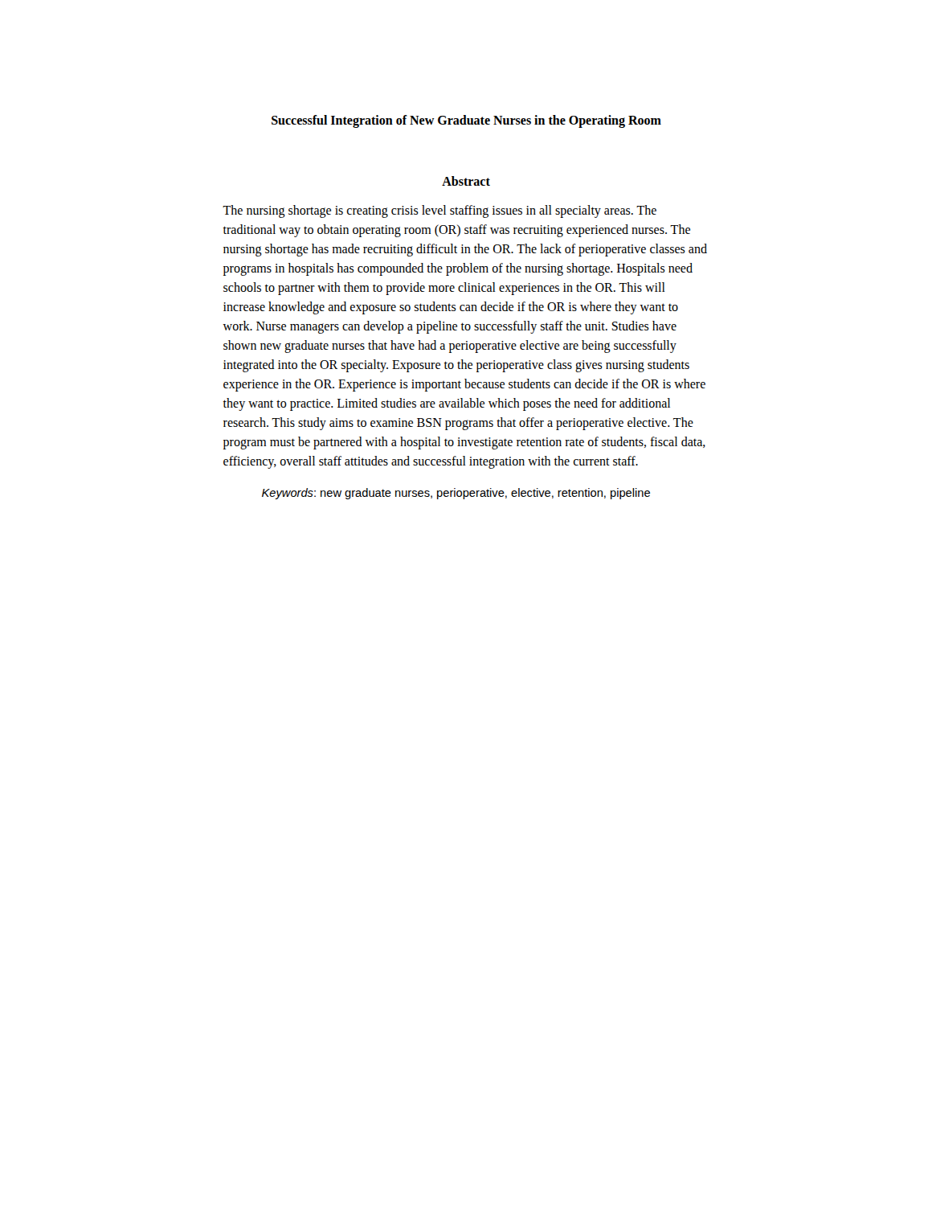Successful Integration of New Graduate Nurses in the Operating Room
Abstract
The nursing shortage is creating crisis level staffing issues in all specialty areas. The traditional way to obtain operating room (OR) staff was recruiting experienced nurses. The nursing shortage has made recruiting difficult in the OR. The lack of perioperative classes and programs in hospitals has compounded the problem of the nursing shortage. Hospitals need schools to partner with them to provide more clinical experiences in the OR. This will increase knowledge and exposure so students can decide if the OR is where they want to work. Nurse managers can develop a pipeline to successfully staff the unit. Studies have shown new graduate nurses that have had a perioperative elective are being successfully integrated into the OR specialty. Exposure to the perioperative class gives nursing students experience in the OR. Experience is important because students can decide if the OR is where they want to practice. Limited studies are available which poses the need for additional research. This study aims to examine BSN programs that offer a perioperative elective. The program must be partnered with a hospital to investigate retention rate of students, fiscal data, efficiency, overall staff attitudes and successful integration with the current staff.
Keywords: new graduate nurses, perioperative, elective, retention, pipeline